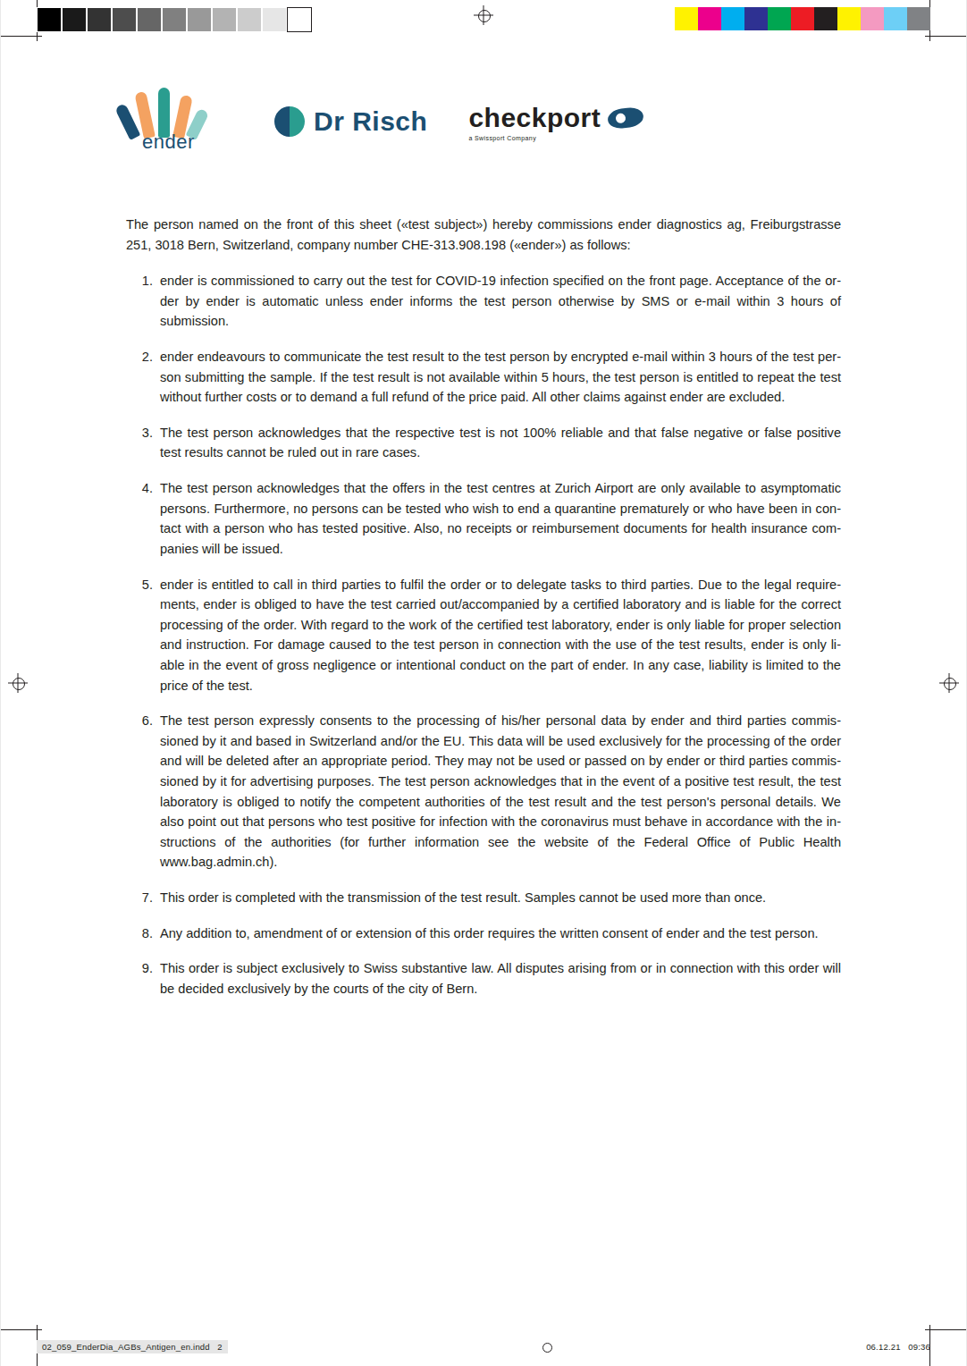ender
Dr Risch
checkport
a Swissport Company
The person named on the front of this sheet («test subject») hereby commissions ender diagnostics ag, Freiburgstrasse 251, 3018 Bern, Switzerland, company number CHE-313.908.198 («ender») as follows:
ender is commissioned to carry out the test for COVID-19 infection specified on the front page. Acceptance of the order by ender is automatic unless ender informs the test person otherwise by SMS or e-mail within 3 hours of submission.
ender endeavours to communicate the test result to the test person by encrypted e-mail within 3 hours of the test person submitting the sample. If the test result is not available within 5 hours, the test person is entitled to repeat the test without further costs or to demand a full refund of the price paid. All other claims against ender are excluded.
The test person acknowledges that the respective test is not 100% reliable and that false negative or false positive test results cannot be ruled out in rare cases.
The test person acknowledges that the offers in the test centres at Zurich Airport are only available to asymptomatic persons. Furthermore, no persons can be tested who wish to end a quarantine prematurely or who have been in contact with a person who has tested positive. Also, no receipts or reimbursement documents for health insurance companies will be issued.
ender is entitled to call in third parties to fulfil the order or to delegate tasks to third parties. Due to the legal requirements, ender is obliged to have the test carried out/accompanied by a certified laboratory and is liable for the correct processing of the order. With regard to the work of the certified test laboratory, ender is only liable for proper selection and instruction. For damage caused to the test person in connection with the use of the test results, ender is only liable in the event of gross negligence or intentional conduct on the part of ender. In any case, liability is limited to the price of the test.
The test person expressly consents to the processing of his/her personal data by ender and third parties commissioned by it and based in Switzerland and/or the EU. This data will be used exclusively for the processing of the order and will be deleted after an appropriate period. They may not be used or passed on by ender or third parties commissioned by it for advertising purposes. The test person acknowledges that in the event of a positive test result, the test laboratory is obliged to notify the competent authorities of the test result and the test person's personal details. We also point out that persons who test positive for infection with the coronavirus must behave in accordance with the instructions of the authorities (for further information see the website of the Federal Office of Public Health www.bag.admin.ch).
This order is completed with the transmission of the test result. Samples cannot be used more than once.
Any addition to, amendment of or extension of this order requires the written consent of ender and the test person.
This order is subject exclusively to Swiss substantive law. All disputes arising from or in connection with this order will be decided exclusively by the courts of the city of Bern.
02_059_EnderDia_AGBs_Antigen_en.indd 2 06.12.21 09:36